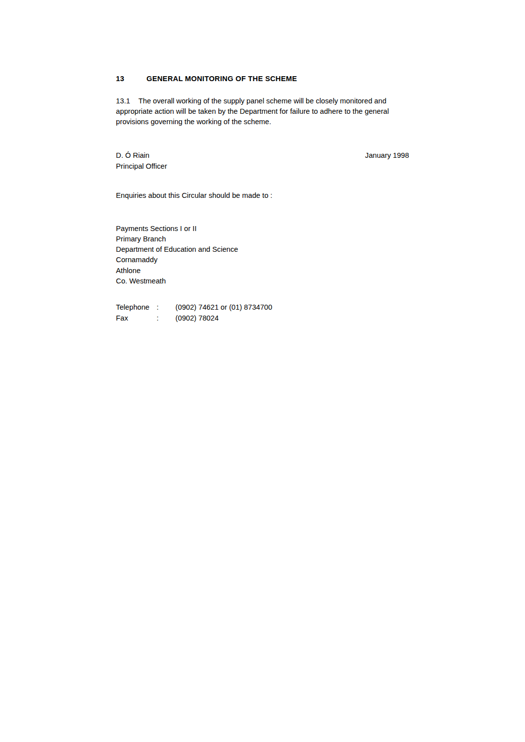13 GENERAL MONITORING OF THE SCHEME
13.1 The overall working of the supply panel scheme will be closely monitored and appropriate action will be taken by the Department for failure to adhere to the general provisions governing the working of the scheme.
January 1998 D. Ó Riain Principal Officer
Enquiries about this Circular should be made to :
Payments Sections I or II Primary Branch Department of Education and Science Cornamaddy Athlone Co. Westmeath
| Telephone | : | (0902) 74621 or (01) 8734700 |
| Fax | : | (0902) 78024 |